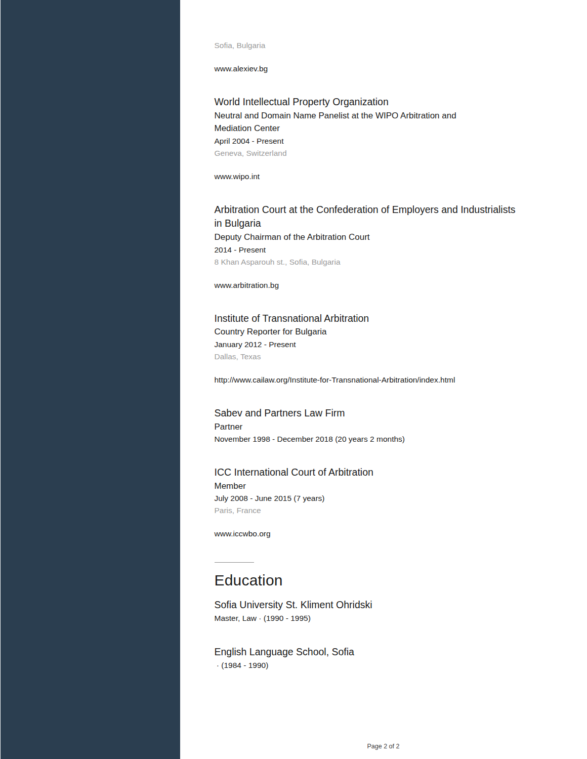Sofia, Bulgaria
www.alexiev.bg
World Intellectual Property Organization
Neutral and Domain Name Panelist at the WIPO Arbitration and
Mediation Center
April 2004 - Present
Geneva, Switzerland
www.wipo.int
Arbitration Court at the Confederation of Employers and Industrialists
in Bulgaria
Deputy Chairman of the Arbitration Court
2014 - Present
8 Khan Asparouh st., Sofia, Bulgaria
www.arbitration.bg
Institute of Transnational Arbitration
Country Reporter for Bulgaria
January 2012 - Present
Dallas, Texas
http://www.cailaw.org/Institute-for-Transnational-Arbitration/index.html
Sabev and Partners Law Firm
Partner
November 1998 - December 2018 (20 years 2 months)
ICC International Court of Arbitration
Member
July 2008 - June 2015 (7 years)
Paris, France
www.iccwbo.org
Education
Sofia University St. Kliment Ohridski
Master, Law · (1990 - 1995)
English Language School, Sofia
· (1984 - 1990)
Page 2 of 2